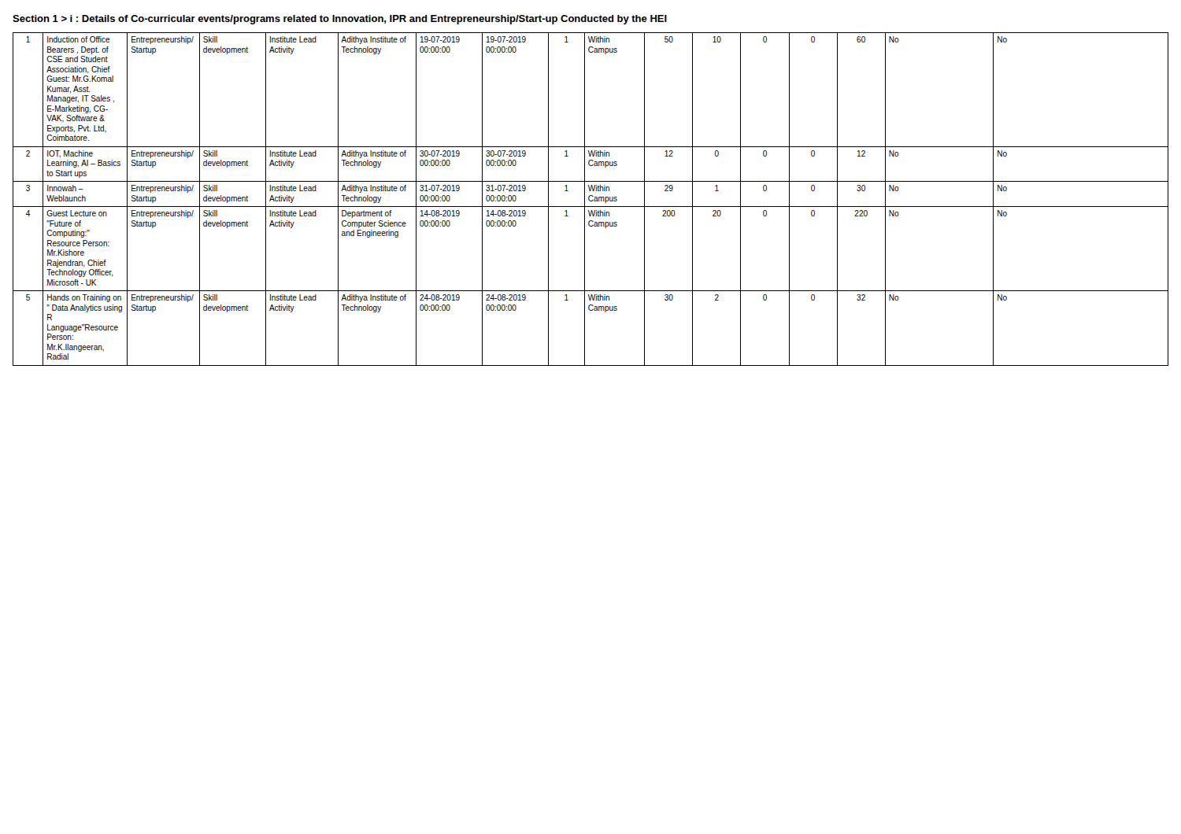Section 1 > i : Details of Co-curricular events/programs related to Innovation, IPR and Entrepreneurship/Start-up Conducted by the HEI
| 1 | Induction of Office Bearers , Dept. of CSE and Student Association, Chief Guest: Mr.G.Komal Kumar, Asst. Manager, IT Sales , E-Marketing, CG-VAK, Software & Exports, Pvt. Ltd, Coimbatore. | Entrepreneurship/ Startup | Skill development | Institute Lead Activity | Adithya Institute of Technology | 19-07-2019 00:00:00 | 19-07-2019 00:00:00 | 1 | Within Campus | 50 | 10 | 0 | 0 | 60 | No | No |
| 2 | IOT, Machine Learning, AI – Basics to Start ups | Entrepreneurship/ Startup | Skill development | Institute Lead Activity | Adithya Institute of Technology | 30-07-2019 00:00:00 | 30-07-2019 00:00:00 | 1 | Within Campus | 12 | 0 | 0 | 0 | 12 | No | No |
| 3 | Innowah – Weblaunch | Entrepreneurship/ Startup | Skill development | Institute Lead Activity | Adithya Institute of Technology | 31-07-2019 00:00:00 | 31-07-2019 00:00:00 | 1 | Within Campus | 29 | 1 | 0 | 0 | 30 | No | No |
| 4 | Guest Lecture on "Future of Computing:" Resource Person: Mr.Kishore Rajendran, Chief Technology Officer, Microsoft - UK | Entrepreneurship/ Startup | Skill development | Institute Lead Activity | Department of Computer Science and Engineering | 14-08-2019 00:00:00 | 14-08-2019 00:00:00 | 1 | Within Campus | 200 | 20 | 0 | 0 | 220 | No | No |
| 5 | Hands on Training on " Data Analytics using R Language"Resource Person: Mr.K.Ilangeeran, Radial | Entrepreneurship/ Startup | Skill development | Institute Lead Activity | Adithya Institute of Technology | 24-08-2019 00:00:00 | 24-08-2019 00:00:00 | 1 | Within Campus | 30 | 2 | 0 | 0 | 32 | No | No |